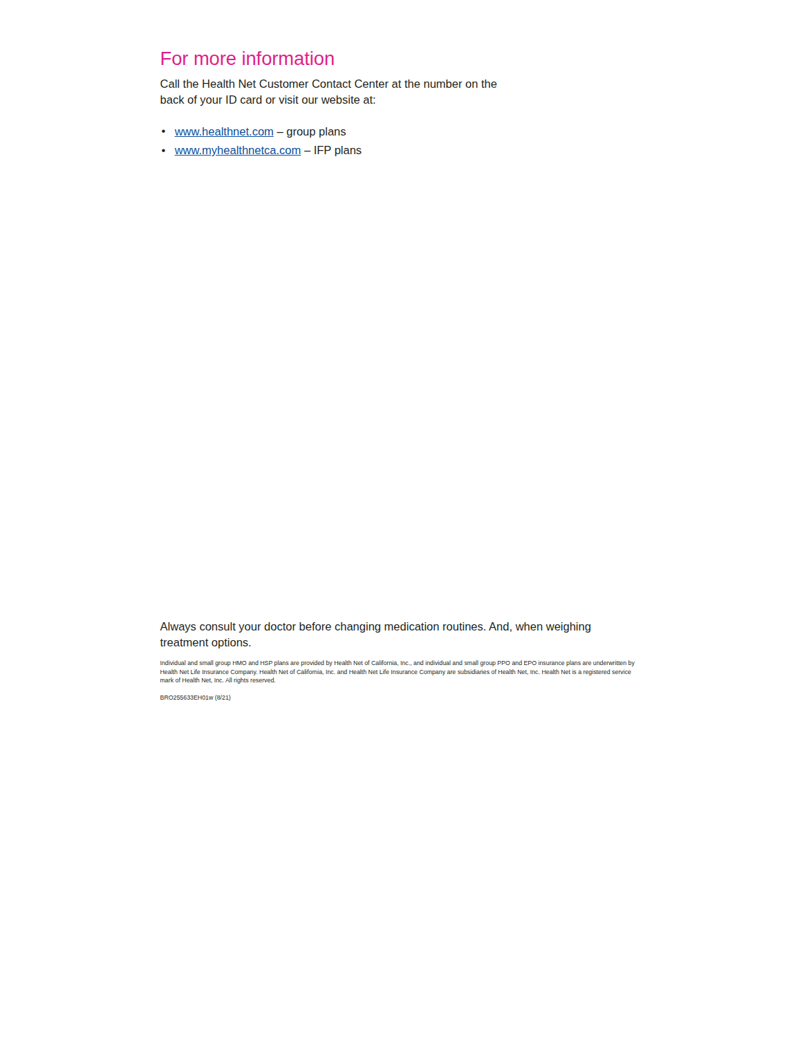For more information
Call the Health Net Customer Contact Center at the number on the back of your ID card or visit our website at:
www.healthnet.com – group plans
www.myhealthnetca.com – IFP plans
Always consult your doctor before changing medication routines. And, when weighing treatment options.
Individual and small group HMO and HSP plans are provided by Health Net of California, Inc., and individual and small group PPO and EPO insurance plans are underwritten by Health Net Life Insurance Company. Health Net of California, Inc. and Health Net Life Insurance Company are subsidiaries of Health Net, Inc. Health Net is a registered service mark of Health Net, Inc. All rights reserved.
BRO255633EH01w (8/21)